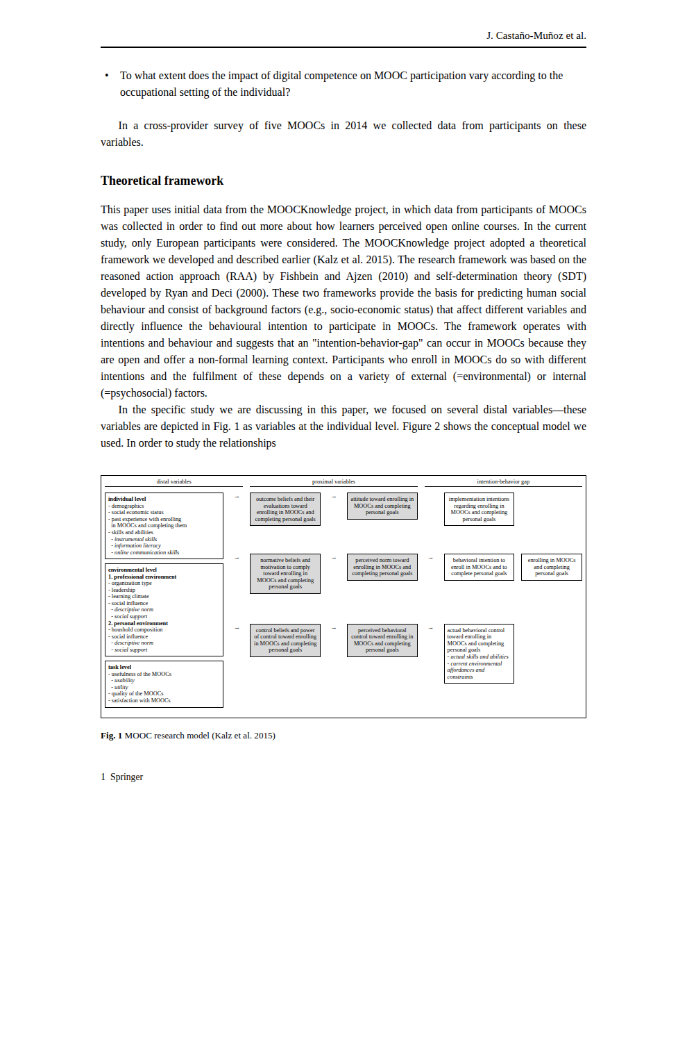J. Castaño-Muñoz et al.
To what extent does the impact of digital competence on MOOC participation vary according to the occupational setting of the individual?
In a cross-provider survey of five MOOCs in 2014 we collected data from participants on these variables.
Theoretical framework
This paper uses initial data from the MOOCKnowledge project, in which data from participants of MOOCs was collected in order to find out more about how learners perceived open online courses. In the current study, only European participants were considered. The MOOCKnowledge project adopted a theoretical framework we developed and described earlier (Kalz et al. 2015). The research framework was based on the reasoned action approach (RAA) by Fishbein and Ajzen (2010) and self-determination theory (SDT) developed by Ryan and Deci (2000). These two frameworks provide the basis for predicting human social behaviour and consist of background factors (e.g., socio-economic status) that affect different variables and directly influence the behavioural intention to participate in MOOCs. The framework operates with intentions and behaviour and suggests that an "intention-behavior-gap" can occur in MOOCs because they are open and offer a non-formal learning context. Participants who enroll in MOOCs do so with different intentions and the fulfilment of these depends on a variety of external (=environmental) or internal (=psychosocial) factors.
In the specific study we are discussing in this paper, we focused on several distal variables—these variables are depicted in Fig. 1 as variables at the individual level. Figure 2 shows the conceptual model we used. In order to study the relationships
| distal variables | proximal variables | intention-behavior gap |
| individual level - demographics - social economic status - past experience with enrolling in MOOCs and completing them - skills and abilities - instrumental skills - information literacy - online communication skills environmental level 1. professional environment - organization type - leadership - learning climate - social influence - descriptive norm - social support 2. personal environment - houshold composition - social influence - descriptive norm - social support task level - usefulness of the MOOCs - usability - utility - quality of the MOOCs - satisfaction with MOOCs | → | outcome beliefs and their evaluations toward enrolling in MOOCs and completing personal goals | → | attitude toward enrolling in MOOCs and completing personal goals | | implementation intentions regarding enrolling in MOOCs and completing personal goals | |
| → | normative beliefs and motivation to comply toward enrolling in MOOCs and completing personal goals | → | perceived norm toward enrolling in MOOCs and completing personal goals | → | behavioral intention to enroll in MOOCs and to complete personal goals | enrolling in MOOCs and completing personal goals |
| → | control beliefs and power of control toward enrolling in MOOCs and completing personal goals | → | perceived behavioral control toward enrolling in MOOCs and completing personal goals | → | actual behavioral control toward enrolling in MOOCs and completing personal goals - actual skills and abilities - current environmental affordances and constraints | |
Fig. 1 MOOC research model (Kalz et al. 2015)
1 Springer